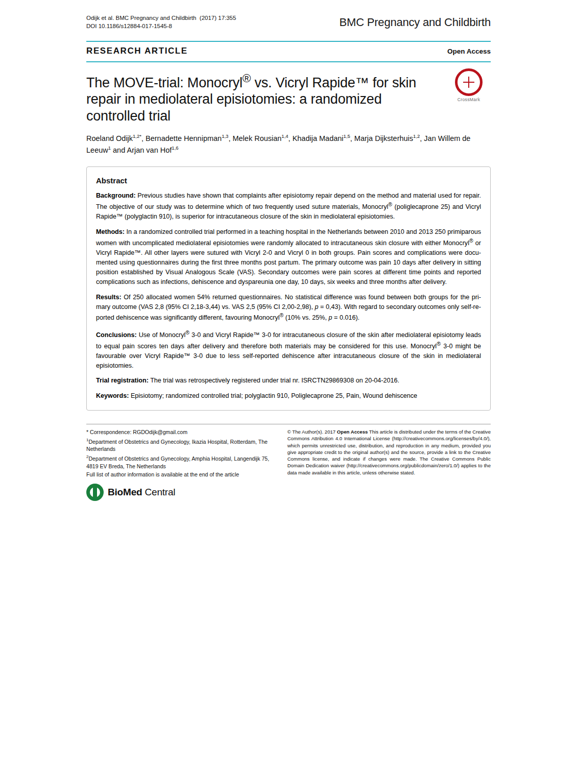Odijk et al. BMC Pregnancy and Childbirth (2017) 17:355
DOI 10.1186/s12884-017-1545-8
BMC Pregnancy and Childbirth
Research Article
Open Access
CrossMark
The MOVE-trial: Monocryl® vs. Vicryl Rapide™ for skin repair in mediolateral episiotomies: a randomized controlled trial
Roeland Odijk1,2*, Bernadette Hennipman1,3, Melek Rousian1,4, Khadija Madani1,5, Marja Dijksterhuis1,2, Jan Willem de Leeuw1 and Arjan van Hof1,6
Abstract
Background: Previous studies have shown that complaints after episiotomy repair depend on the method and material used for repair. The objective of our study was to determine which of two frequently used suture materials, Monocryl® (poliglecaprone 25) and Vicryl Rapide™ (polyglactin 910), is superior for intracutaneous closure of the skin in mediolateral episiotomies.
Methods: In a randomized controlled trial performed in a teaching hospital in the Netherlands between 2010 and 2013 250 primiparous women with uncomplicated mediolateral episiotomies were randomly allocated to intracutaneous skin closure with either Monocryl® or Vicryl Rapide™. All other layers were sutured with Vicryl 2-0 and Vicryl 0 in both groups. Pain scores and complications were documented using questionnaires during the first three months post partum. The primary outcome was pain 10 days after delivery in sitting position established by Visual Analogous Scale (VAS). Secondary outcomes were pain scores at different time points and reported complications such as infections, dehiscence and dyspareunia one day, 10 days, six weeks and three months after delivery.
Results: Of 250 allocated women 54% returned questionnaires. No statistical difference was found between both groups for the primary outcome (VAS 2,8 (95% CI 2,18-3,44) vs. VAS 2,5 (95% CI 2,00-2,98), p = 0,43). With regard to secondary outcomes only self-reported dehiscence was significantly different, favouring Monocryl® (10% vs. 25%, p = 0.016).
Conclusions: Use of Monocryl® 3-0 and Vicryl Rapide™ 3-0 for intracutaneous closure of the skin after mediolateral episiotomy leads to equal pain scores ten days after delivery and therefore both materials may be considered for this use. Monocryl® 3-0 might be favourable over Vicryl Rapide™ 3-0 due to less self-reported dehiscence after intracutaneous closure of the skin in mediolateral episiotomies.
Trial registration: The trial was retrospectively registered under trial nr. ISRCTN29869308 on 20-04-2016.
Keywords: Episiotomy; randomized controlled trial; polyglactin 910, Poliglecaprone 25, Pain, Wound dehiscence
* Correspondence: RGDOdijk@gmail.com
1Department of Obstetrics and Gynecology, Ikazia Hospital, Rotterdam, The Netherlands
2Department of Obstetrics and Gynecology, Amphia Hospital, Langendijk 75, 4819 EV Breda, The Netherlands
Full list of author information is available at the end of the article
BioMed Central
© The Author(s). 2017 Open Access This article is distributed under the terms of the Creative Commons Attribution 4.0 International License (http://creativecommons.org/licenses/by/4.0/), which permits unrestricted use, distribution, and reproduction in any medium, provided you give appropriate credit to the original author(s) and the source, provide a link to the Creative Commons license, and indicate if changes were made. The Creative Commons Public Domain Dedication waiver (http://creativecommons.org/publicdomain/zero/1.0/) applies to the data made available in this article, unless otherwise stated.